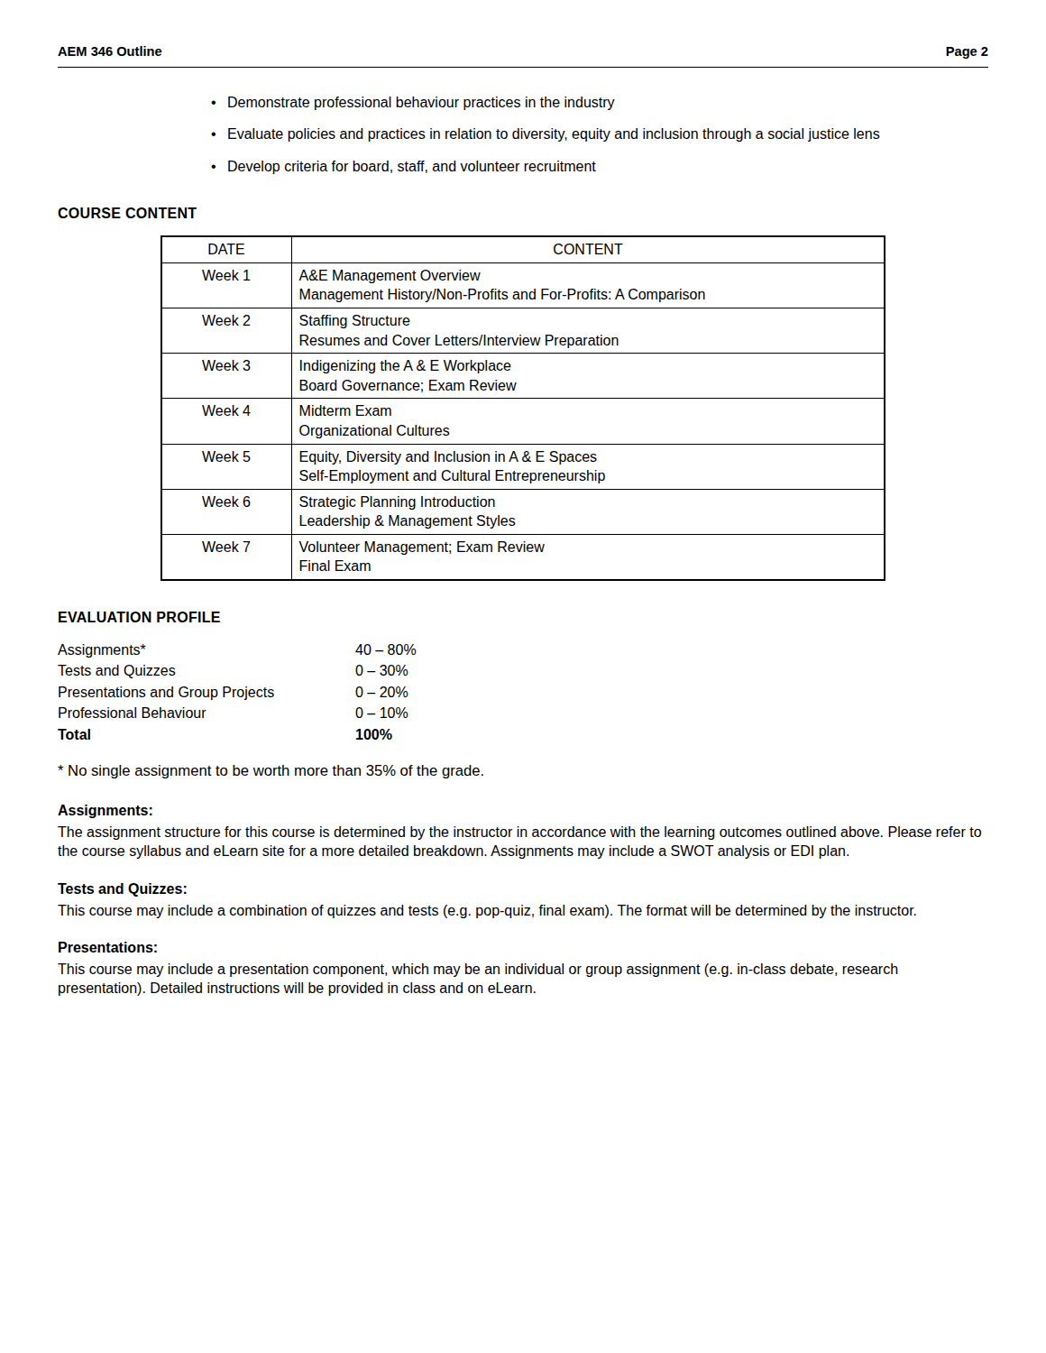AEM 346 Outline Page 2
Demonstrate professional behaviour practices in the industry
Evaluate policies and practices in relation to diversity, equity and inclusion through a social justice lens
Develop criteria for board, staff, and volunteer recruitment
COURSE CONTENT
| DATE | CONTENT |
| --- | --- |
| Week 1 | A&E Management Overview Management History/Non-Profits and For-Profits: A Comparison |
| Week 2 | Staffing Structure Resumes and Cover Letters/Interview Preparation |
| Week 3 | Indigenizing the A & E Workplace Board Governance; Exam Review |
| Week 4 | Midterm Exam Organizational Cultures |
| Week 5 | Equity, Diversity and Inclusion in A & E Spaces Self-Employment and Cultural Entrepreneurship |
| Week 6 | Strategic Planning Introduction Leadership & Management Styles |
| Week 7 | Volunteer Management; Exam Review Final Exam |
EVALUATION PROFILE
Assignments* 40 – 80%
Tests and Quizzes 0 – 30%
Presentations and Group Projects 0 – 20%
Professional Behaviour 0 – 10%
Total 100%
* No single assignment to be worth more than 35% of the grade.
Assignments:
The assignment structure for this course is determined by the instructor in accordance with the learning outcomes outlined above. Please refer to the course syllabus and eLearn site for a more detailed breakdown. Assignments may include a SWOT analysis or EDI plan.
Tests and Quizzes:
This course may include a combination of quizzes and tests (e.g. pop-quiz, final exam). The format will be determined by the instructor.
Presentations:
This course may include a presentation component, which may be an individual or group assignment (e.g. in-class debate, research presentation). Detailed instructions will be provided in class and on eLearn.